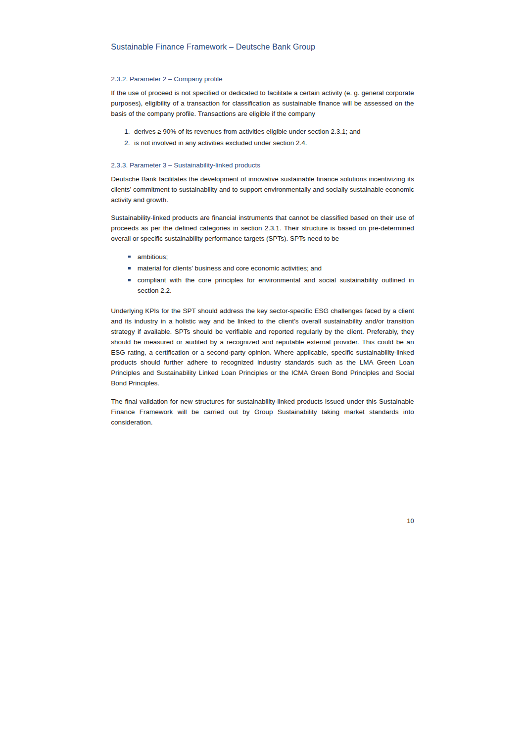Sustainable Finance Framework – Deutsche Bank Group
2.3.2. Parameter 2 – Company profile
If the use of proceed is not specified or dedicated to facilitate a certain activity (e. g. general corporate purposes), eligibility of a transaction for classification as sustainable finance will be assessed on the basis of the company profile. Transactions are eligible if the company
derives ≥ 90% of its revenues from activities eligible under section 2.3.1; and
is not involved in any activities excluded under section 2.4.
2.3.3. Parameter 3 – Sustainability-linked products
Deutsche Bank facilitates the development of innovative sustainable finance solutions incentivizing its clients’ commitment to sustainability and to support environmentally and socially sustainable economic activity and growth.
Sustainability-linked products are financial instruments that cannot be classified based on their use of proceeds as per the defined categories in section 2.3.1. Their structure is based on pre-determined overall or specific sustainability performance targets (SPTs). SPTs need to be
ambitious;
material for clients’ business and core economic activities; and
compliant with the core principles for environmental and social sustainability outlined in section 2.2.
Underlying KPIs for the SPT should address the key sector-specific ESG challenges faced by a client and its industry in a holistic way and be linked to the client’s overall sustainability and/or transition strategy if available. SPTs should be verifiable and reported regularly by the client. Preferably, they should be measured or audited by a recognized and reputable external provider. This could be an ESG rating, a certification or a second-party opinion. Where applicable, specific sustainability-linked products should further adhere to recognized industry standards such as the LMA Green Loan Principles and Sustainability Linked Loan Principles or the ICMA Green Bond Principles and Social Bond Principles.
The final validation for new structures for sustainability-linked products issued under this Sustainable Finance Framework will be carried out by Group Sustainability taking market standards into consideration.
10